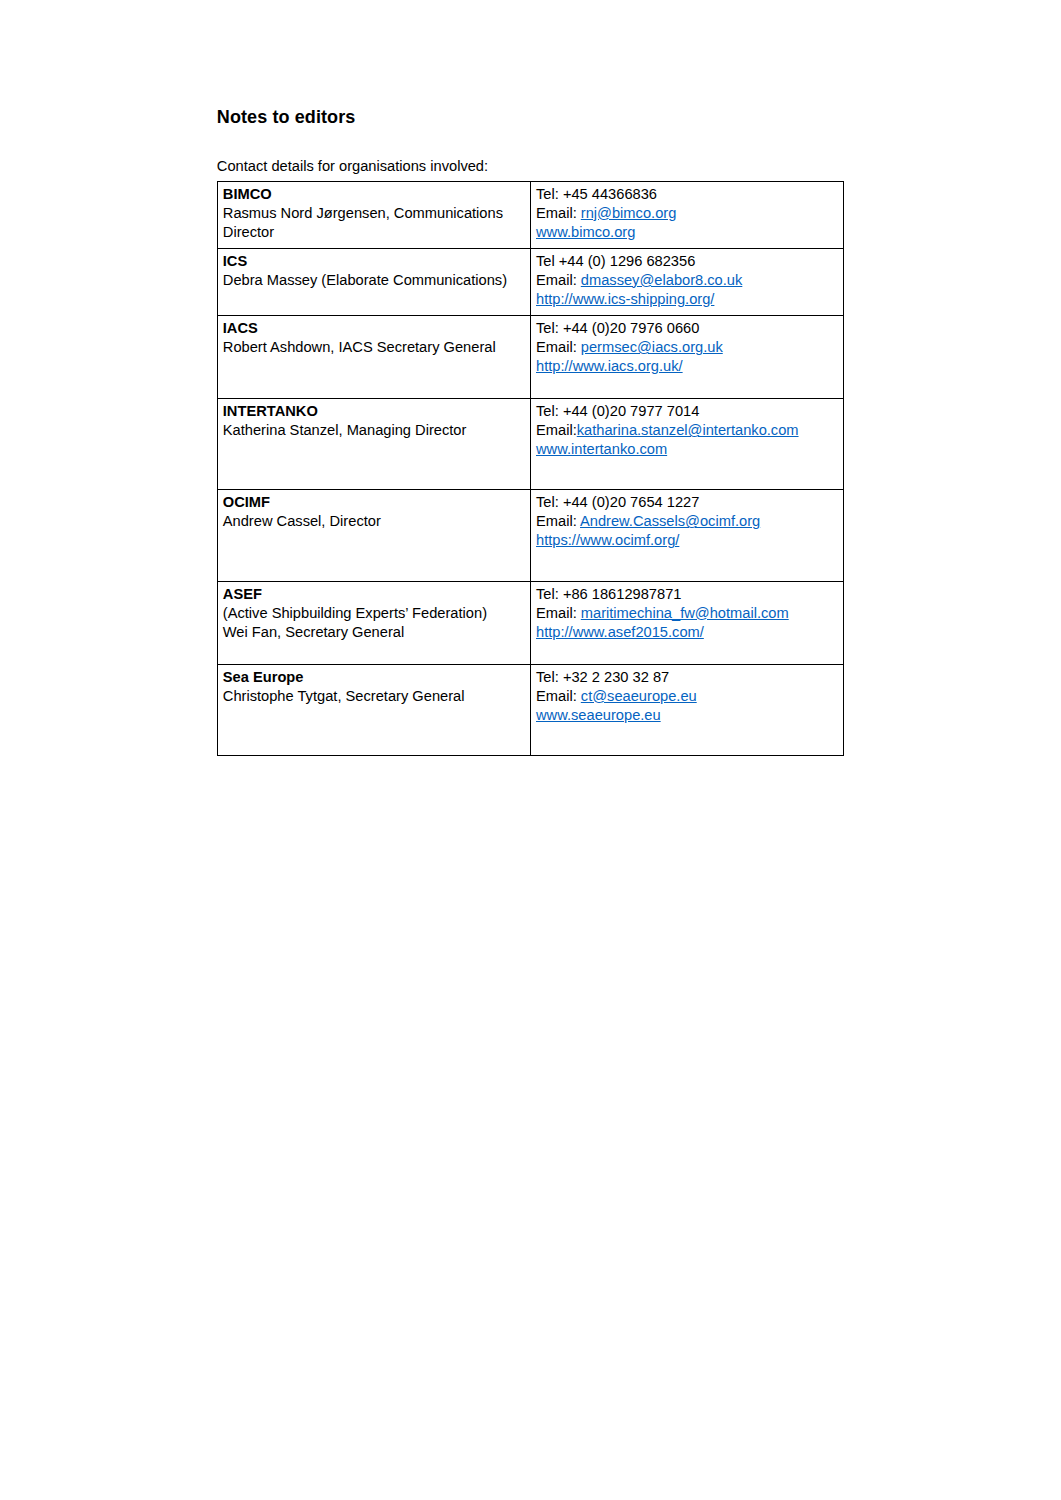Notes to editors
Contact details for organisations involved:
| BIMCO Rasmus Nord Jørgensen, Communications Director | Tel: +45 44366836 Email: rnj@bimco.org www.bimco.org |
| ICS Debra Massey (Elaborate Communications) | Tel +44 (0) 1296 682356 Email: dmassey@elabor8.co.uk http://www.ics-shipping.org/ |
| IACS Robert Ashdown, IACS Secretary General | Tel: +44 (0)20 7976 0660 Email: permsec@iacs.org.uk http://www.iacs.org.uk/ |
| INTERTANKO Katherina Stanzel, Managing Director | Tel: +44 (0)20 7977 7014 Email: katharina.stanzel@intertanko.com www.intertanko.com |
| OCIMF Andrew Cassel, Director | Tel: +44 (0)20 7654 1227 Email: Andrew.Cassels@ocimf.org https://www.ocimf.org/ |
| ASEF (Active Shipbuilding Experts’ Federation) Wei Fan, Secretary General | Tel: +86 18612987871 Email: maritimechina_fw@hotmail.com http://www.asef2015.com/ |
| Sea Europe Christophe Tytgat, Secretary General | Tel: +32 2 230 32 87 Email: ct@seaeurope.eu www.seaeurope.eu |